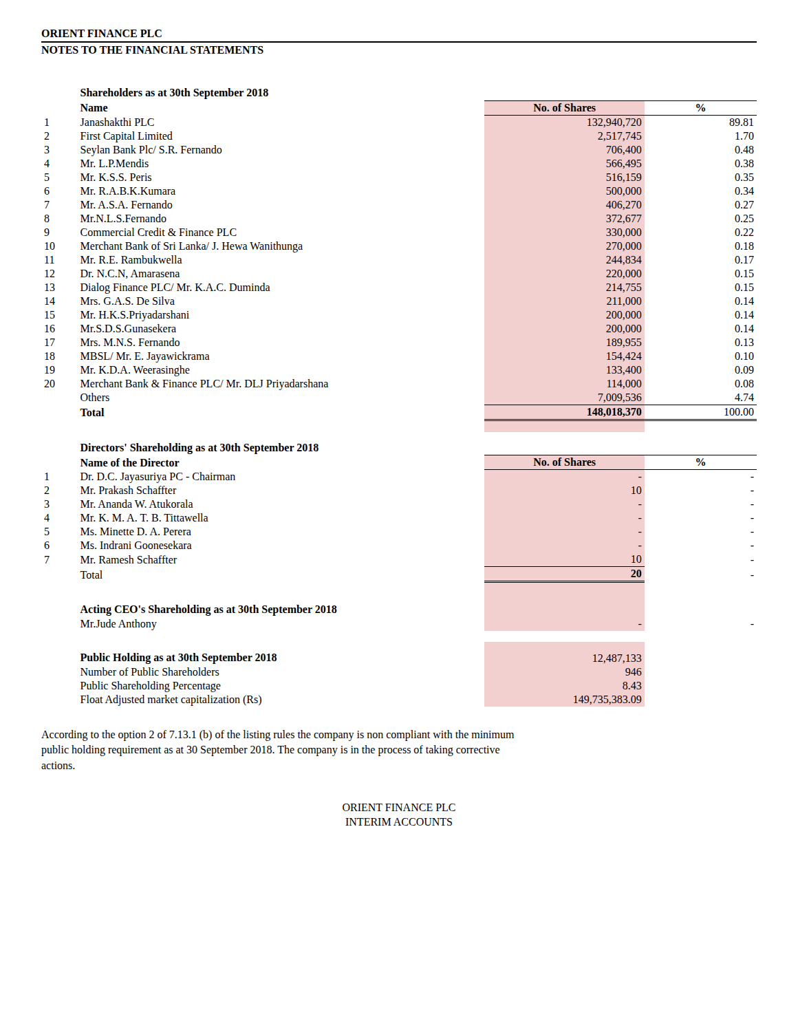ORIENT FINANCE PLC
NOTES TO THE FINANCIAL STATEMENTS
| | Shareholders as at 30th September 2018 | | |
| | Name | No. of Shares | % |
| 1 | Janashakthi PLC | 132,940,720 | 89.81 |
| 2 | First Capital Limited | 2,517,745 | 1.70 |
| 3 | Seylan Bank Plc/ S.R. Fernando | 706,400 | 0.48 |
| 4 | Mr. L.P.Mendis | 566,495 | 0.38 |
| 5 | Mr. K.S.S. Peris | 516,159 | 0.35 |
| 6 | Mr. R.A.B.K.Kumara | 500,000 | 0.34 |
| 7 | Mr. A.S.A. Fernando | 406,270 | 0.27 |
| 8 | Mr.N.L.S.Fernando | 372,677 | 0.25 |
| 9 | Commercial Credit & Finance PLC | 330,000 | 0.22 |
| 10 | Merchant Bank of Sri Lanka/ J. Hewa Wanithunga | 270,000 | 0.18 |
| 11 | Mr. R.E. Rambukwella | 244,834 | 0.17 |
| 12 | Dr. N.C.N, Amarasena | 220,000 | 0.15 |
| 13 | Dialog Finance PLC/ Mr. K.A.C. Duminda | 214,755 | 0.15 |
| 14 | Mrs. G.A.S. De Silva | 211,000 | 0.14 |
| 15 | Mr. H.K.S.Priyadarshani | 200,000 | 0.14 |
| 16 | Mr.S.D.S.Gunasekera | 200,000 | 0.14 |
| 17 | Mrs. M.N.S. Fernando | 189,955 | 0.13 |
| 18 | MBSL/ Mr. E. Jayawickrama | 154,424 | 0.10 |
| 19 | Mr. K.D.A. Weerasinghe | 133,400 | 0.09 |
| 20 | Merchant Bank & Finance PLC/ Mr. DLJ Priyadarshana | 114,000 | 0.08 |
| | Others | 7,009,536 | 4.74 |
| | Total | 148,018,370 | 100.00 |
| | Directors' Shareholding as at 30th September 2018 | | |
| | Name of the Director | No. of Shares | % |
| 1 | Dr. D.C. Jayasuriya PC - Chairman | - | - |
| 2 | Mr. Prakash Schaffter | 10 | - |
| 3 | Mr. Ananda W. Atukorala | - | - |
| 4 | Mr. K. M. A. T. B. Tittawella | - | - |
| 5 | Ms. Minette D. A. Perera | - | - |
| 6 | Ms. Indrani Goonesekara | - | - |
| 7 | Mr. Ramesh Schaffter | 10 | - |
| | Total | 20 | - |
| | Acting CEO's Shareholding as at 30th September 2018 | | |
| | Mr.Jude Anthony | - | - |
| | Public Holding as at 30th September 2018 | 12,487,133 | |
| | Number of Public Shareholders | 946 | |
| | Public Shareholding Percentage | 8.43 | |
| | Float Adjusted market capitalization (Rs) | 149,735,383.09 | |
According to the option 2 of 7.13.1 (b) of the listing rules the company is non compliant with the minimum public holding requirement as at 30 September 2018. The company is in the process of taking corrective actions.
ORIENT FINANCE PLC
INTERIM ACCOUNTS